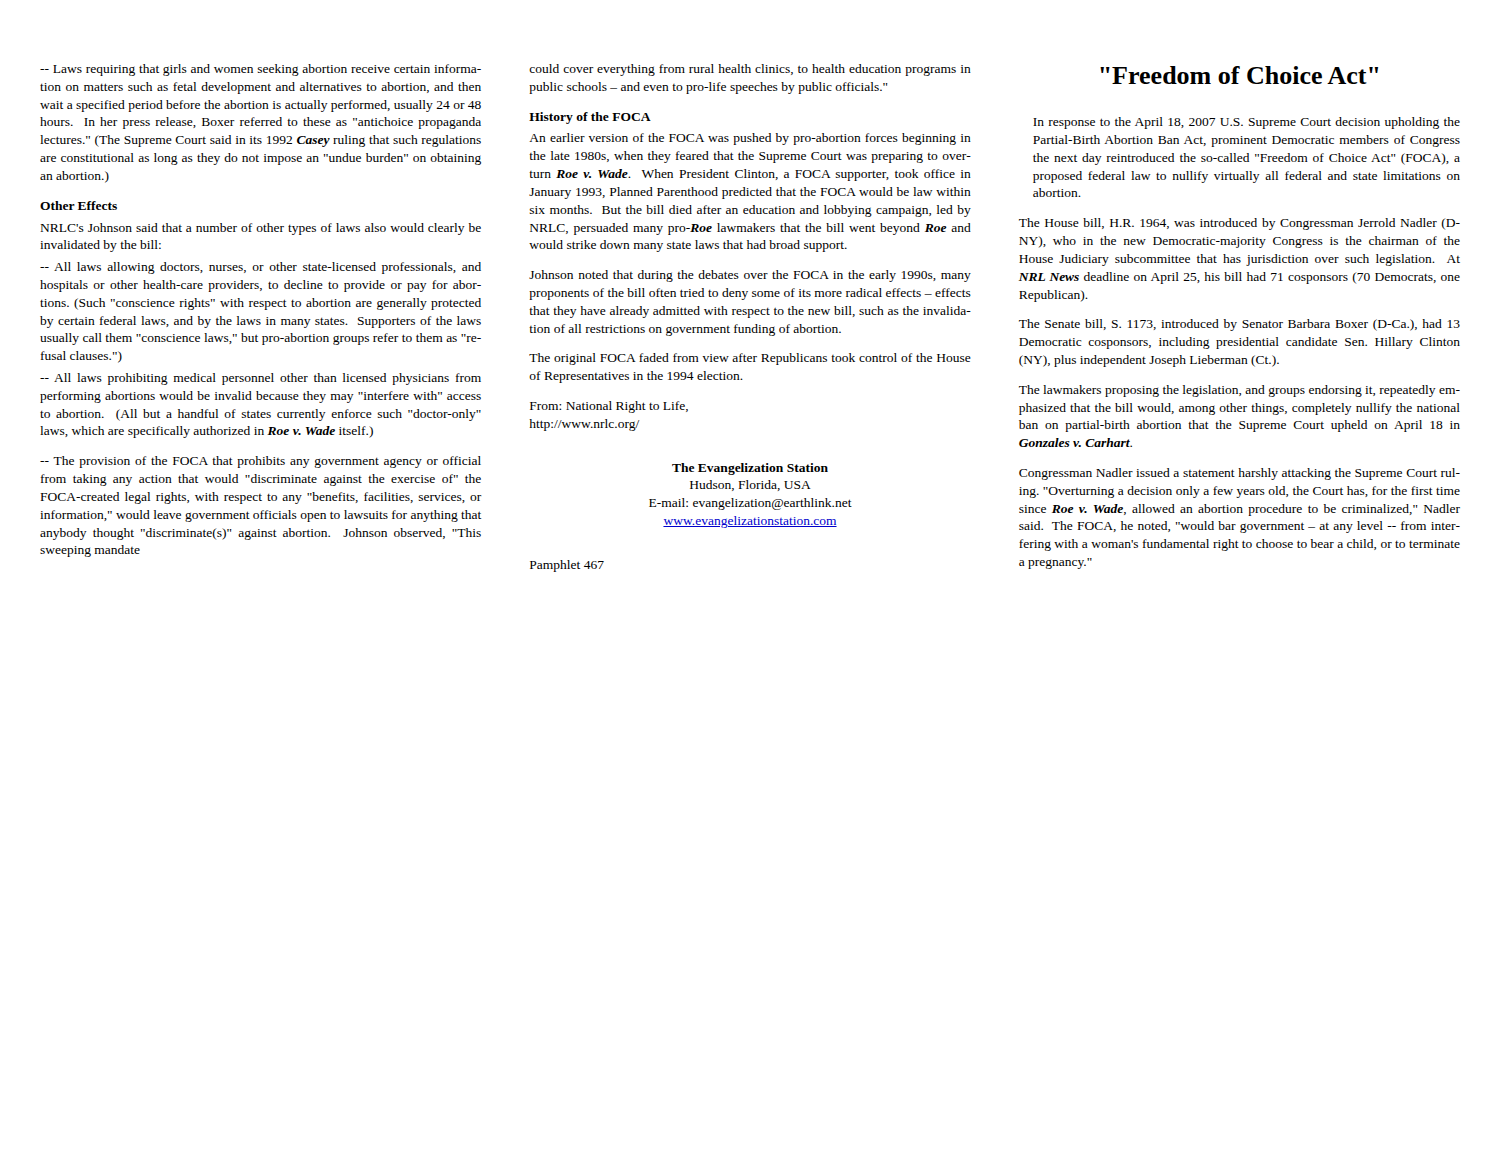-- Laws requiring that girls and women seeking abortion receive certain information on matters such as fetal development and alternatives to abortion, and then wait a specified period before the abortion is actually performed, usually 24 or 48 hours. In her press release, Boxer referred to these as "antichoice propaganda lectures." (The Supreme Court said in its 1992 Casey ruling that such regulations are constitutional as long as they do not impose an "undue burden" on obtaining an abortion.)
Other Effects
NRLC's Johnson said that a number of other types of laws also would clearly be invalidated by the bill:
-- All laws allowing doctors, nurses, or other state-licensed professionals, and hospitals or other health-care providers, to decline to provide or pay for abortions. (Such "conscience rights" with respect to abortion are generally protected by certain federal laws, and by the laws in many states. Supporters of the laws usually call them "conscience laws," but pro-abortion groups refer to them as "refusal clauses.")
-- All laws prohibiting medical personnel other than licensed physicians from performing abortions would be invalid because they may "interfere with" access to abortion. (All but a handful of states currently enforce such "doctor-only" laws, which are specifically authorized in Roe v. Wade itself.)
-- The provision of the FOCA that prohibits any government agency or official from taking any action that would "discriminate against the exercise of" the FOCA-created legal rights, with respect to any "benefits, facilities, services, or information," would leave government officials open to lawsuits for anything that anybody thought "discriminate(s)" against abortion. Johnson observed, "This sweeping mandate
could cover everything from rural health clinics, to health education programs in public schools – and even to pro-life speeches by public officials."
History of the FOCA
An earlier version of the FOCA was pushed by pro-abortion forces beginning in the late 1980s, when they feared that the Supreme Court was preparing to overturn Roe v. Wade. When President Clinton, a FOCA supporter, took office in January 1993, Planned Parenthood predicted that the FOCA would be law within six months. But the bill died after an education and lobbying campaign, led by NRLC, persuaded many pro-Roe lawmakers that the bill went beyond Roe and would strike down many state laws that had broad support.
Johnson noted that during the debates over the FOCA in the early 1990s, many proponents of the bill often tried to deny some of its more radical effects – effects that they have already admitted with respect to the new bill, such as the invalidation of all restrictions on government funding of abortion.
The original FOCA faded from view after Republicans took control of the House of Representatives in the 1994 election.
From: National Right to Life,
http://www.nrlc.org/
The Evangelization Station
Hudson, Florida, USA
E-mail: evangelization@earthlink.net
www.evangelizationstation.com
Pamphlet 467
"Freedom of Choice Act"
In response to the April 18, 2007 U.S. Supreme Court decision upholding the Partial-Birth Abortion Ban Act, prominent Democratic members of Congress the next day reintroduced the so-called "Freedom of Choice Act" (FOCA), a proposed federal law to nullify virtually all federal and state limitations on abortion.
The House bill, H.R. 1964, was introduced by Congressman Jerrold Nadler (D-NY), who in the new Democratic-majority Congress is the chairman of the House Judiciary subcommittee that has jurisdiction over such legislation. At NRL News deadline on April 25, his bill had 71 cosponsors (70 Democrats, one Republican).
The Senate bill, S. 1173, introduced by Senator Barbara Boxer (D-Ca.), had 13 Democratic cosponsors, including presidential candidate Sen. Hillary Clinton (NY), plus independent Joseph Lieberman (Ct.).
The lawmakers proposing the legislation, and groups endorsing it, repeatedly emphasized that the bill would, among other things, completely nullify the national ban on partial-birth abortion that the Supreme Court upheld on April 18 in Gonzales v. Carhart.
Congressman Nadler issued a statement harshly attacking the Supreme Court ruling. "Overturning a decision only a few years old, the Court has, for the first time since Roe v. Wade, allowed an abortion procedure to be criminalized," Nadler said. The FOCA, he noted, "would bar government – at any level -- from interfering with a woman's fundamental right to choose to bear a child, or to terminate a pregnancy."